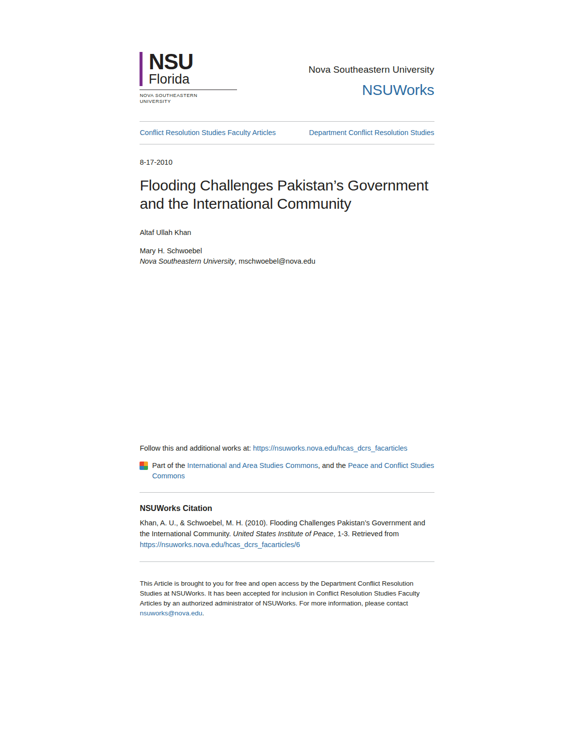NSU
Florida
Nova Southeastern
University
Nova Southeastern University
NSUWorks
Conflict Resolution Studies Faculty Articles
Department Conflict Resolution Studies
8-17-2010
Flooding Challenges Pakistan’s Government and the International Community
Altaf Ullah Khan
Mary H. Schwoebel
Nova Southeastern University, mschwoebel@nova.edu
Follow this and additional works at: https://nsuworks.nova.edu/hcas_dcrs_facarticles
Part of the International and Area Studies Commons, and the Peace and Conflict Studies Commons
NSUWorks Citation
Khan, A. U., & Schwoebel, M. H. (2010). Flooding Challenges Pakistan’s Government and the International Community. United States Institute of Peace, 1-3. Retrieved from https://nsuworks.nova.edu/hcas_dcrs_facarticles/6
This Article is brought to you for free and open access by the Department Conflict Resolution Studies at NSUWorks. It has been accepted for inclusion in Conflict Resolution Studies Faculty Articles by an authorized administrator of NSUWorks. For more information, please contact nsuworks@nova.edu.